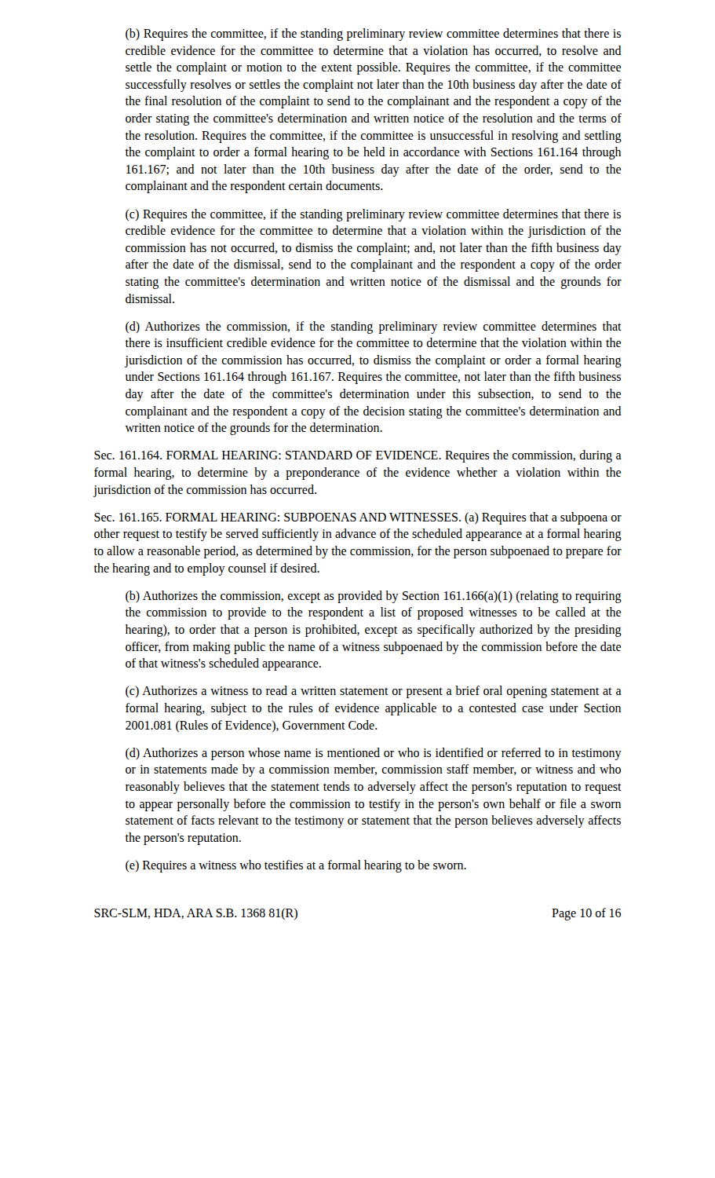(b) Requires the committee, if the standing preliminary review committee determines that there is credible evidence for the committee to determine that a violation has occurred, to resolve and settle the complaint or motion to the extent possible. Requires the committee, if the committee successfully resolves or settles the complaint not later than the 10th business day after the date of the final resolution of the complaint to send to the complainant and the respondent a copy of the order stating the committee's determination and written notice of the resolution and the terms of the resolution. Requires the committee, if the committee is unsuccessful in resolving and settling the complaint to order a formal hearing to be held in accordance with Sections 161.164 through 161.167; and not later than the 10th business day after the date of the order, send to the complainant and the respondent certain documents.
(c) Requires the committee, if the standing preliminary review committee determines that there is credible evidence for the committee to determine that a violation within the jurisdiction of the commission has not occurred, to dismiss the complaint; and, not later than the fifth business day after the date of the dismissal, send to the complainant and the respondent a copy of the order stating the committee's determination and written notice of the dismissal and the grounds for dismissal.
(d) Authorizes the commission, if the standing preliminary review committee determines that there is insufficient credible evidence for the committee to determine that the violation within the jurisdiction of the commission has occurred, to dismiss the complaint or order a formal hearing under Sections 161.164 through 161.167. Requires the committee, not later than the fifth business day after the date of the committee's determination under this subsection, to send to the complainant and the respondent a copy of the decision stating the committee's determination and written notice of the grounds for the determination.
Sec. 161.164. FORMAL HEARING: STANDARD OF EVIDENCE. Requires the commission, during a formal hearing, to determine by a preponderance of the evidence whether a violation within the jurisdiction of the commission has occurred.
Sec. 161.165. FORMAL HEARING: SUBPOENAS AND WITNESSES. (a) Requires that a subpoena or other request to testify be served sufficiently in advance of the scheduled appearance at a formal hearing to allow a reasonable period, as determined by the commission, for the person subpoenaed to prepare for the hearing and to employ counsel if desired.
(b) Authorizes the commission, except as provided by Section 161.166(a)(1) (relating to requiring the commission to provide to the respondent a list of proposed witnesses to be called at the hearing), to order that a person is prohibited, except as specifically authorized by the presiding officer, from making public the name of a witness subpoenaed by the commission before the date of that witness's scheduled appearance.
(c) Authorizes a witness to read a written statement or present a brief oral opening statement at a formal hearing, subject to the rules of evidence applicable to a contested case under Section 2001.081 (Rules of Evidence), Government Code.
(d) Authorizes a person whose name is mentioned or who is identified or referred to in testimony or in statements made by a commission member, commission staff member, or witness and who reasonably believes that the statement tends to adversely affect the person's reputation to request to appear personally before the commission to testify in the person's own behalf or file a sworn statement of facts relevant to the testimony or statement that the person believes adversely affects the person's reputation.
(e) Requires a witness who testifies at a formal hearing to be sworn.
SRC-SLM, HDA, ARA S.B. 1368 81(R) Page 10 of 16